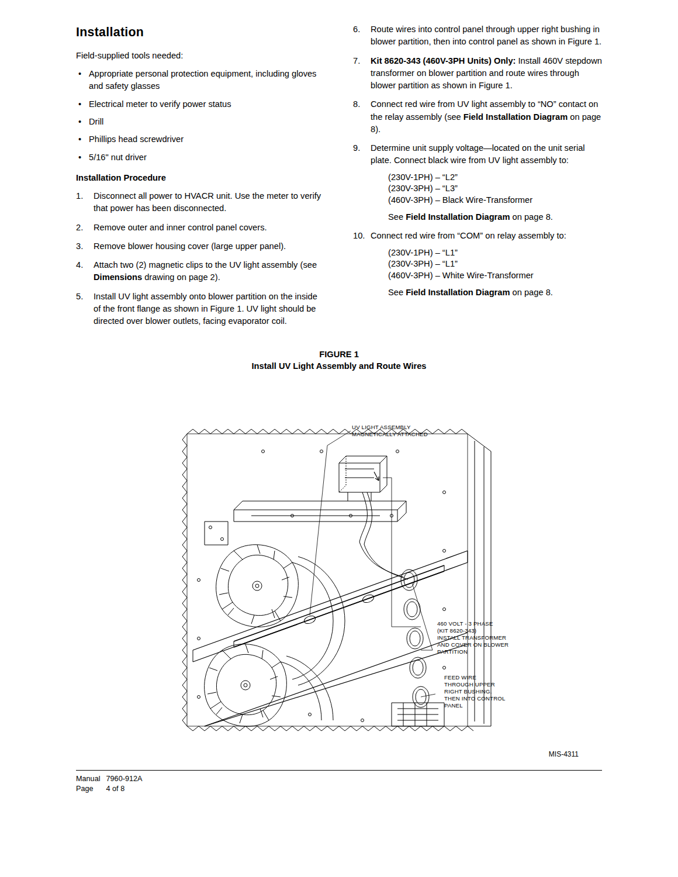Installation
Field-supplied tools needed:
Appropriate personal protection equipment, including gloves and safety glasses
Electrical meter to verify power status
Drill
Phillips head screwdriver
5/16" nut driver
Installation Procedure
Disconnect all power to HVACR unit. Use the meter to verify that power has been disconnected.
Remove outer and inner control panel covers.
Remove blower housing cover (large upper panel).
Attach two (2) magnetic clips to the UV light assembly (see Dimensions drawing on page 2).
Install UV light assembly onto blower partition on the inside of the front flange as shown in Figure 1. UV light should be directed over blower outlets, facing evaporator coil.
Route wires into control panel through upper right bushing in blower partition, then into control panel as shown in Figure 1.
Kit 8620-343 (460V-3PH Units) Only: Install 460V stepdown transformer on blower partition and route wires through blower partition as shown in Figure 1.
Connect red wire from UV light assembly to “NO” contact on the relay assembly (see Field Installation Diagram on page 8).
Determine unit supply voltage—located on the unit serial plate. Connect black wire from UV light assembly to:
(230V-1PH) – “L2”
(230V-3PH) – “L3”
(460V-3PH) – Black Wire-Transformer
See Field Installation Diagram on page 8.
Connect red wire from “COM” on relay assembly to:
(230V-1PH) – “L1”
(230V-3PH) – “L1”
(460V-3PH) – White Wire-Transformer
See Field Installation Diagram on page 8.
FIGURE 1
Install UV Light Assembly and Route Wires
UV LIGHT ASSEMBLY MAGNETICALLY ATTACHED 460 VOLT - 3 PHASE (KIT 8620-343) INSTALL TRANSFORMER AND COVER ON BLOWER PARTITION FEED WIRE THROUGH UPPER RIGHT BUSHING. THEN INTO CONTROL PANEL
MIS-4311
| Manual | 7960-912A |
| Page | 4 of 8 |